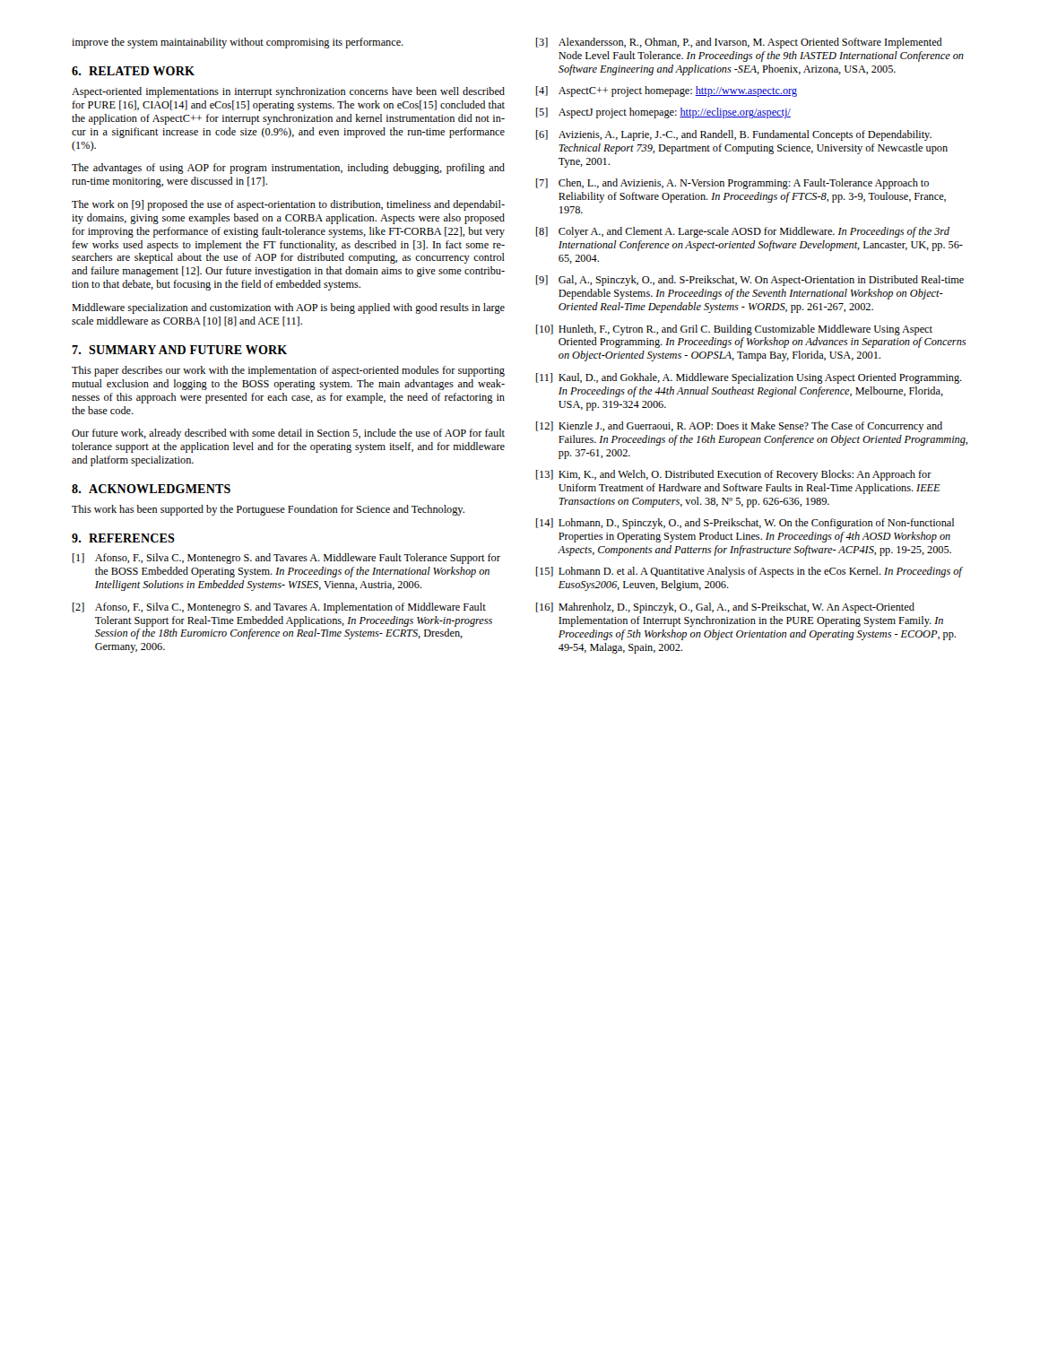improve the system maintainability without compromising its performance.
6. RELATED WORK
Aspect-oriented implementations in interrupt synchronization concerns have been well described for PURE [16], CIAO[14] and eCos[15] operating systems. The work on eCos[15] concluded that the application of AspectC++ for interrupt synchronization and kernel instrumentation did not incur in a significant increase in code size (0.9%), and even improved the run-time performance (1%).
The advantages of using AOP for program instrumentation, including debugging, profiling and run-time monitoring, were discussed in [17].
The work on [9] proposed the use of aspect-orientation to distribution, timeliness and dependability domains, giving some examples based on a CORBA application. Aspects were also proposed for improving the performance of existing fault-tolerance systems, like FT-CORBA [22], but very few works used aspects to implement the FT functionality, as described in [3]. In fact some researchers are skeptical about the use of AOP for distributed computing, as concurrency control and failure management [12]. Our future investigation in that domain aims to give some contribution to that debate, but focusing in the field of embedded systems.
Middleware specialization and customization with AOP is being applied with good results in large scale middleware as CORBA [10] [8] and ACE [11].
7. SUMMARY AND FUTURE WORK
This paper describes our work with the implementation of aspect-oriented modules for supporting mutual exclusion and logging to the BOSS operating system. The main advantages and weaknesses of this approach were presented for each case, as for example, the need of refactoring in the base code.
Our future work, already described with some detail in Section 5, include the use of AOP for fault tolerance support at the application level and for the operating system itself, and for middleware and platform specialization.
8. ACKNOWLEDGMENTS
This work has been supported by the Portuguese Foundation for Science and Technology.
9. REFERENCES
[1] Afonso, F., Silva C., Montenegro S. and Tavares A. Middleware Fault Tolerance Support for the BOSS Embedded Operating System. In Proceedings of the International Workshop on Intelligent Solutions in Embedded Systems- WISES, Vienna, Austria, 2006.
[2] Afonso, F., Silva C., Montenegro S. and Tavares A. Implementation of Middleware Fault Tolerant Support for Real-Time Embedded Applications, In Proceedings Work-in-progress Session of the 18th Euromicro Conference on Real-Time Systems- ECRTS, Dresden, Germany, 2006.
[3] Alexandersson, R., Ohman, P., and Ivarson, M. Aspect Oriented Software Implemented Node Level Fault Tolerance. In Proceedings of the 9th IASTED International Conference on Software Engineering and Applications -SEA, Phoenix, Arizona, USA, 2005.
[4] AspectC++ project homepage: http://www.aspectc.org
[5] AspectJ project homepage: http://eclipse.org/aspectj/
[6] Avizienis, A., Laprie, J.-C., and Randell, B. Fundamental Concepts of Dependability. Technical Report 739, Department of Computing Science, University of Newcastle upon Tyne, 2001.
[7] Chen, L., and Avizienis, A. N-Version Programming: A Fault-Tolerance Approach to Reliability of Software Operation. In Proceedings of FTCS-8, pp. 3-9, Toulouse, France, 1978.
[8] Colyer A., and Clement A. Large-scale AOSD for Middleware. In Proceedings of the 3rd International Conference on Aspect-oriented Software Development, Lancaster, UK, pp. 56-65, 2004.
[9] Gal, A., Spinczyk, O., and. S-Preikschat, W. On Aspect-Orientation in Distributed Real-time Dependable Systems. In Proceedings of the Seventh International Workshop on Object-Oriented Real-Time Dependable Systems - WORDS, pp. 261-267, 2002.
[10] Hunleth, F., Cytron R., and Gril C. Building Customizable Middleware Using Aspect Oriented Programming. In Proceedings of Workshop on Advances in Separation of Concerns on Object-Oriented Systems - OOPSLA, Tampa Bay, Florida, USA, 2001.
[11] Kaul, D., and Gokhale, A. Middleware Specialization Using Aspect Oriented Programming. In Proceedings of the 44th Annual Southeast Regional Conference, Melbourne, Florida, USA, pp. 319-324 2006.
[12] Kienzle J., and Guerraoui, R. AOP: Does it Make Sense? The Case of Concurrency and Failures. In Proceedings of the 16th European Conference on Object Oriented Programming, pp. 37-61, 2002.
[13] Kim, K., and Welch, O. Distributed Execution of Recovery Blocks: An Approach for Uniform Treatment of Hardware and Software Faults in Real-Time Applications. IEEE Transactions on Computers, vol. 38, Nº 5, pp. 626-636, 1989.
[14] Lohmann, D., Spinczyk, O., and S-Preikschat, W. On the Configuration of Non-functional Properties in Operating System Product Lines. In Proceedings of 4th AOSD Workshop on Aspects, Components and Patterns for Infrastructure Software- ACP4IS, pp. 19-25, 2005.
[15] Lohmann D. et al. A Quantitative Analysis of Aspects in the eCos Kernel. In Proceedings of EusoSys2006, Leuven, Belgium, 2006.
[16] Mahrenholz, D., Spinczyk, O., Gal, A., and S-Preikschat, W. An Aspect-Oriented Implementation of Interrupt Synchronization in the PURE Operating System Family. In Proceedings of 5th Workshop on Object Orientation and Operating Systems - ECOOP, pp. 49-54, Malaga, Spain, 2002.